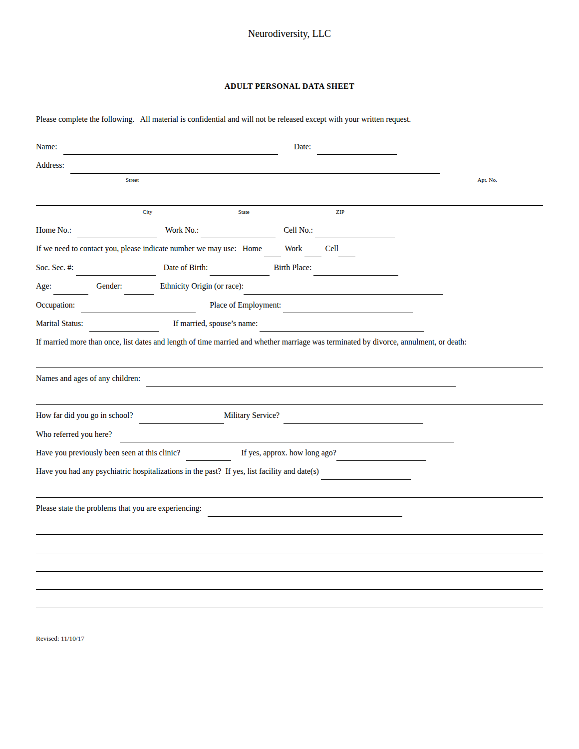Neurodiversity, LLC
ADULT PERSONAL DATA SHEET
Please complete the following. All material is confidential and will not be released except with your written request.
Name: Date:
Address:
| | Street | | Apt. No. |
| | City | State | ZIP | |
Home No.: Work No.: Cell No.:
If we need to contact you, please indicate number we may use: Home Work Cell
Soc. Sec. #: Date of Birth: Birth Place:
Age: Gender: Ethnicity Origin (or race):
Occupation: Place of Employment:
Marital Status: If married, spouse’s name:
If married more than once, list dates and length of time married and whether marriage was terminated by divorce, annulment, or death:
Names and ages of any children:
How far did you go in school? Military Service?
Who referred you here?
Have you previously been seen at this clinic? If yes, approx. how long ago?
Have you had any psychiatric hospitalizations in the past? If yes, list facility and date(s)
Please state the problems that you are experiencing:
Revised: 11/10/17